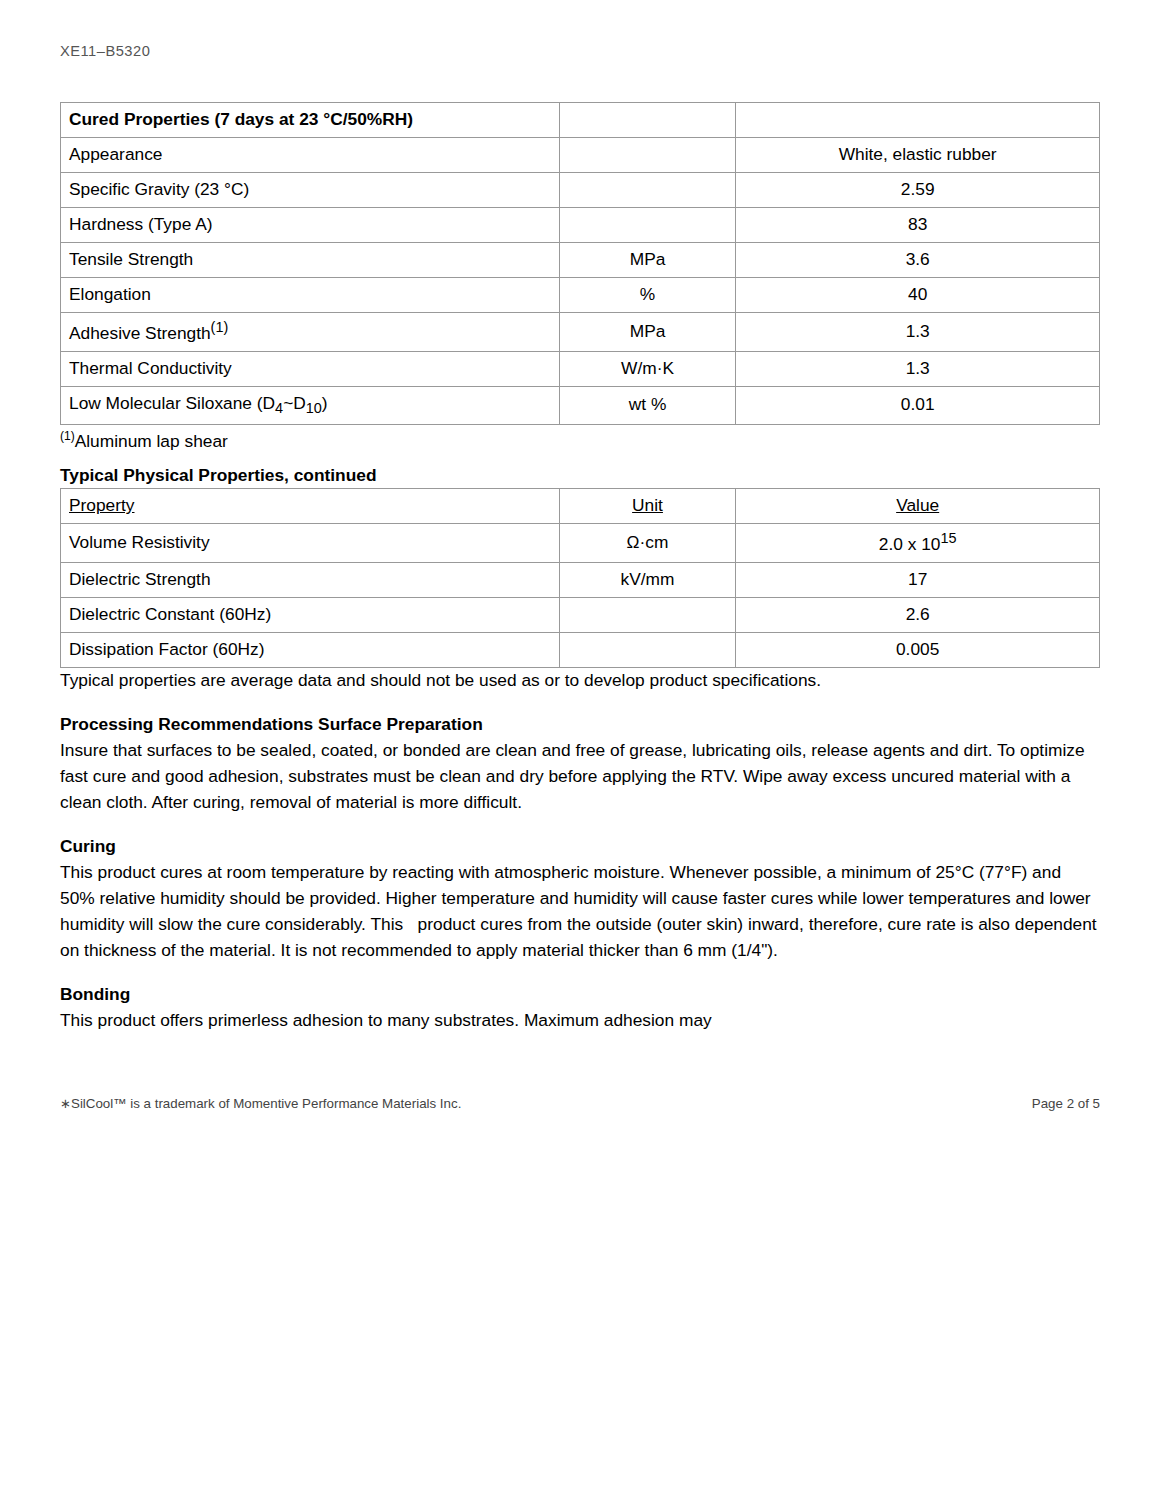XE11–B5320
| Cured Properties (7 days at 23 °C/50%RH) | | |
| Appearance | | White, elastic rubber |
| Specific Gravity (23 °C) | | 2.59 |
| Hardness (Type A) | | 83 |
| Tensile Strength | MPa | 3.6 |
| Elongation | % | 40 |
| Adhesive Strength (1) | MPa | 1.3 |
| Thermal Conductivity | W/m·K | 1.3 |
| Low Molecular Siloxane (D 4 ~D 10 ) | wt % | 0.01 |
(1)Aluminum lap shear
Typical Physical Properties, continued
| Property | Unit | Value |
| Volume Resistivity | Ω·cm | 2.0 x 10 15 |
| Dielectric Strength | kV/mm | 17 |
| Dielectric Constant (60Hz) | | 2.6 |
| Dissipation Factor (60Hz) | | 0.005 |
Typical properties are average data and should not be used as or to develop product specifications.
Processing Recommendations Surface Preparation
Insure that surfaces to be sealed, coated, or bonded are clean and free of grease, lubricating oils, release agents and dirt. To optimize fast cure and good adhesion, substrates must be clean and dry before applying the RTV. Wipe away excess uncured material with a clean cloth. After curing, removal of material is more difficult.
Curing
This product cures at room temperature by reacting with atmospheric moisture. Whenever possible, a minimum of 25°C (77°F) and 50% relative humidity should be provided. Higher temperature and humidity will cause faster cures while lower temperatures and lower humidity will slow the cure considerably. This product cures from the outside (outer skin) inward, therefore, cure rate is also dependent on thickness of the material. It is not recommended to apply material thicker than 6 mm (1/4").
Bonding
This product offers primerless adhesion to many substrates. Maximum adhesion may
∗SilCool™ is a trademark of Momentive Performance Materials Inc.
Page 2 of 5